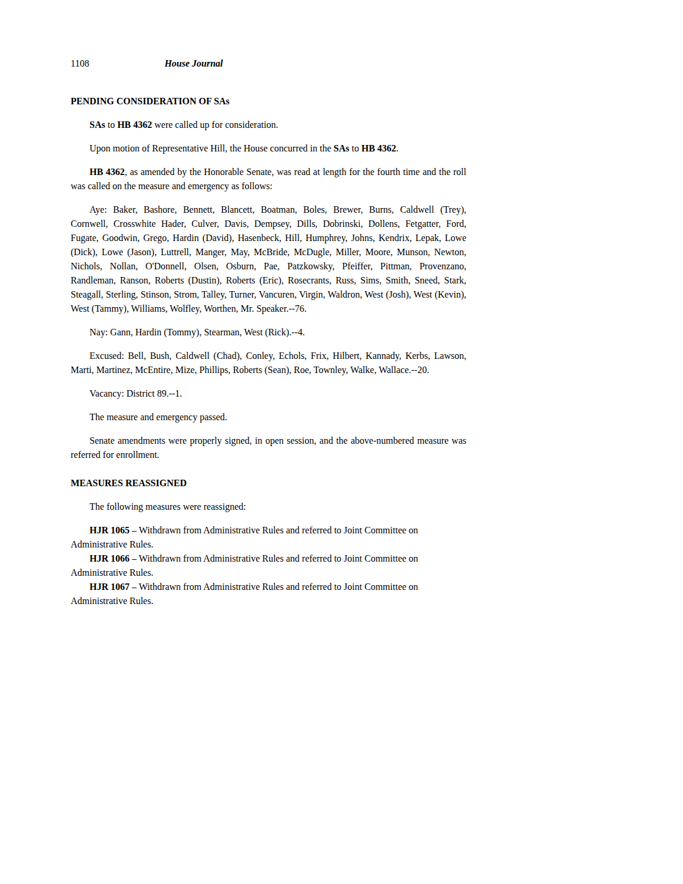1108 House Journal
PENDING CONSIDERATION OF SAs
SAs to HB 4362 were called up for consideration.
Upon motion of Representative Hill, the House concurred in the SAs to HB 4362.
HB 4362, as amended by the Honorable Senate, was read at length for the fourth time and the roll was called on the measure and emergency as follows:
Aye: Baker, Bashore, Bennett, Blancett, Boatman, Boles, Brewer, Burns, Caldwell (Trey), Cornwell, Crosswhite Hader, Culver, Davis, Dempsey, Dills, Dobrinski, Dollens, Fetgatter, Ford, Fugate, Goodwin, Grego, Hardin (David), Hasenbeck, Hill, Humphrey, Johns, Kendrix, Lepak, Lowe (Dick), Lowe (Jason), Luttrell, Manger, May, McBride, McDugle, Miller, Moore, Munson, Newton, Nichols, Nollan, O'Donnell, Olsen, Osburn, Pae, Patzkowsky, Pfeiffer, Pittman, Provenzano, Randleman, Ranson, Roberts (Dustin), Roberts (Eric), Rosecrants, Russ, Sims, Smith, Sneed, Stark, Steagall, Sterling, Stinson, Strom, Talley, Turner, Vancuren, Virgin, Waldron, West (Josh), West (Kevin), West (Tammy), Williams, Wolfley, Worthen, Mr. Speaker.--76.
Nay: Gann, Hardin (Tommy), Stearman, West (Rick).--4.
Excused: Bell, Bush, Caldwell (Chad), Conley, Echols, Frix, Hilbert, Kannady, Kerbs, Lawson, Marti, Martinez, McEntire, Mize, Phillips, Roberts (Sean), Roe, Townley, Walke, Wallace.--20.
Vacancy: District 89.--1.
The measure and emergency passed.
Senate amendments were properly signed, in open session, and the above-numbered measure was referred for enrollment.
MEASURES REASSIGNED
The following measures were reassigned:
HJR 1065 – Withdrawn from Administrative Rules and referred to Joint Committee on
Administrative Rules.
HJR 1066 – Withdrawn from Administrative Rules and referred to Joint Committee on
Administrative Rules.
HJR 1067 – Withdrawn from Administrative Rules and referred to Joint Committee on
Administrative Rules.